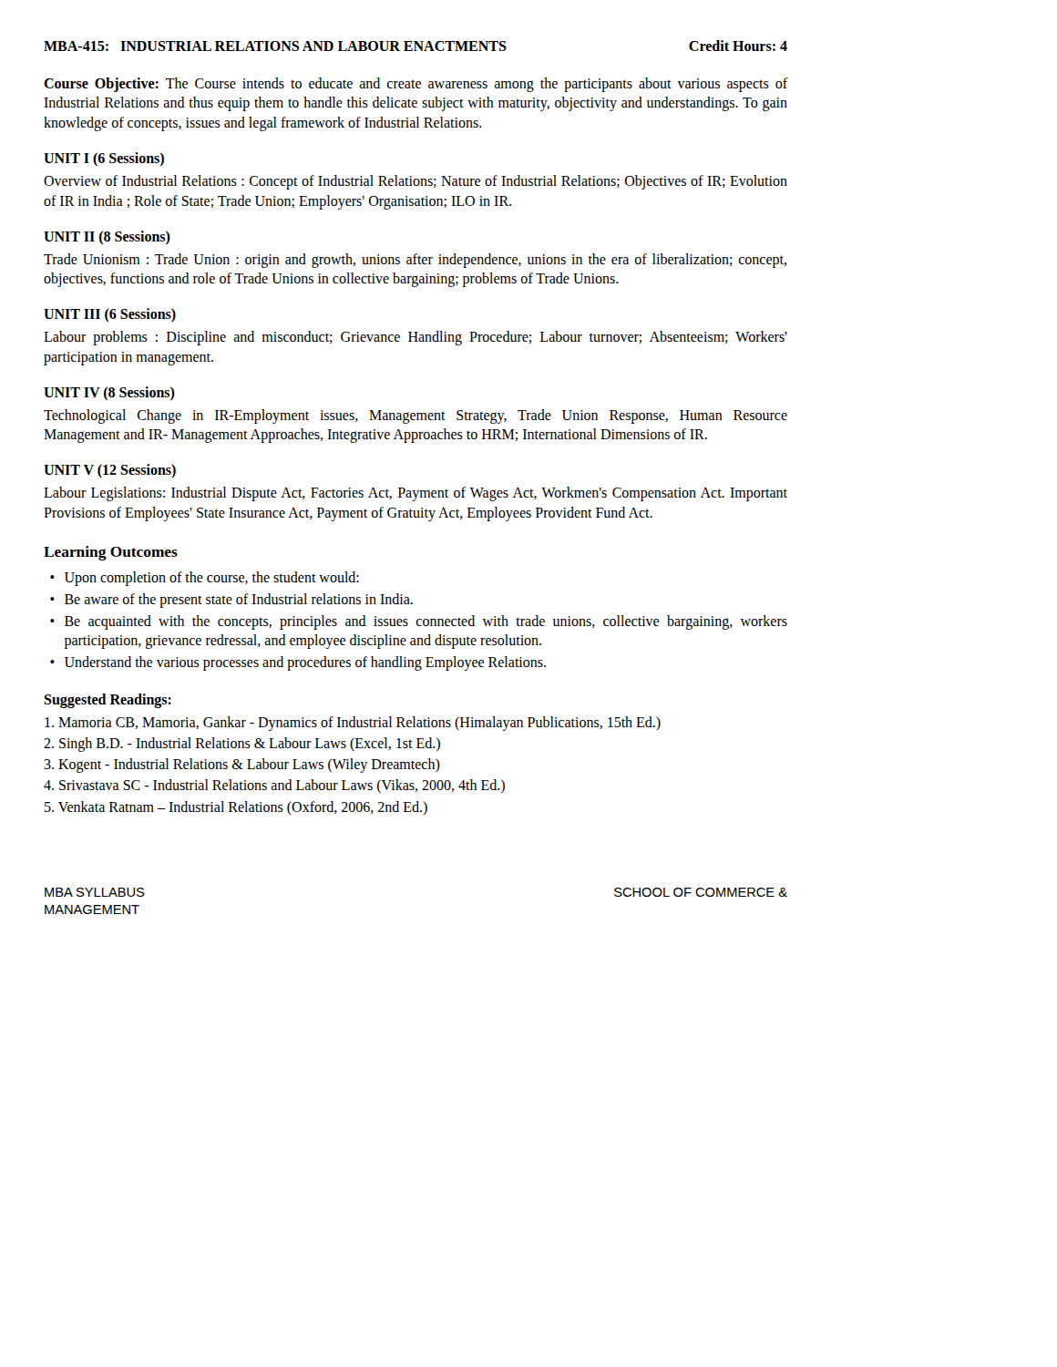MBA-415: INDUSTRIAL RELATIONS AND LABOUR ENACTMENTS Credit Hours: 4
Course Objective: The Course intends to educate and create awareness among the participants about various aspects of Industrial Relations and thus equip them to handle this delicate subject with maturity, objectivity and understandings. To gain knowledge of concepts, issues and legal framework of Industrial Relations.
UNIT I (6 Sessions)
Overview of Industrial Relations : Concept of Industrial Relations; Nature of Industrial Relations; Objectives of IR; Evolution of IR in India ; Role of State; Trade Union; Employers' Organisation; ILO in IR.
UNIT II (8 Sessions)
Trade Unionism : Trade Union : origin and growth, unions after independence, unions in the era of liberalization; concept, objectives, functions and role of Trade Unions in collective bargaining; problems of Trade Unions.
UNIT III (6 Sessions)
Labour problems : Discipline and misconduct; Grievance Handling Procedure; Labour turnover; Absenteeism; Workers' participation in management.
UNIT IV (8 Sessions)
Technological Change in IR-Employment issues, Management Strategy, Trade Union Response, Human Resource Management and IR- Management Approaches, Integrative Approaches to HRM; International Dimensions of IR.
UNIT V (12 Sessions)
Labour Legislations: Industrial Dispute Act, Factories Act, Payment of Wages Act, Workmen's Compensation Act. Important Provisions of Employees' State Insurance Act, Payment of Gratuity Act, Employees Provident Fund Act.
Learning Outcomes
Upon completion of the course, the student would:
Be aware of the present state of Industrial relations in India.
Be acquainted with the concepts, principles and issues connected with trade unions, collective bargaining, workers participation, grievance redressal, and employee discipline and dispute resolution.
Understand the various processes and procedures of handling Employee Relations.
Suggested Readings:
1. Mamoria CB, Mamoria, Gankar - Dynamics of Industrial Relations (Himalayan Publications, 15th Ed.)
2. Singh B.D. - Industrial Relations & Labour Laws (Excel, 1st Ed.)
3. Kogent - Industrial Relations & Labour Laws (Wiley Dreamtech)
4. Srivastava SC - Industrial Relations and Labour Laws (Vikas, 2000, 4th Ed.)
5. Venkata Ratnam – Industrial Relations (Oxford, 2006, 2nd Ed.)
MBA SYLLABUS MANAGEMENT
SCHOOL OF COMMERCE &